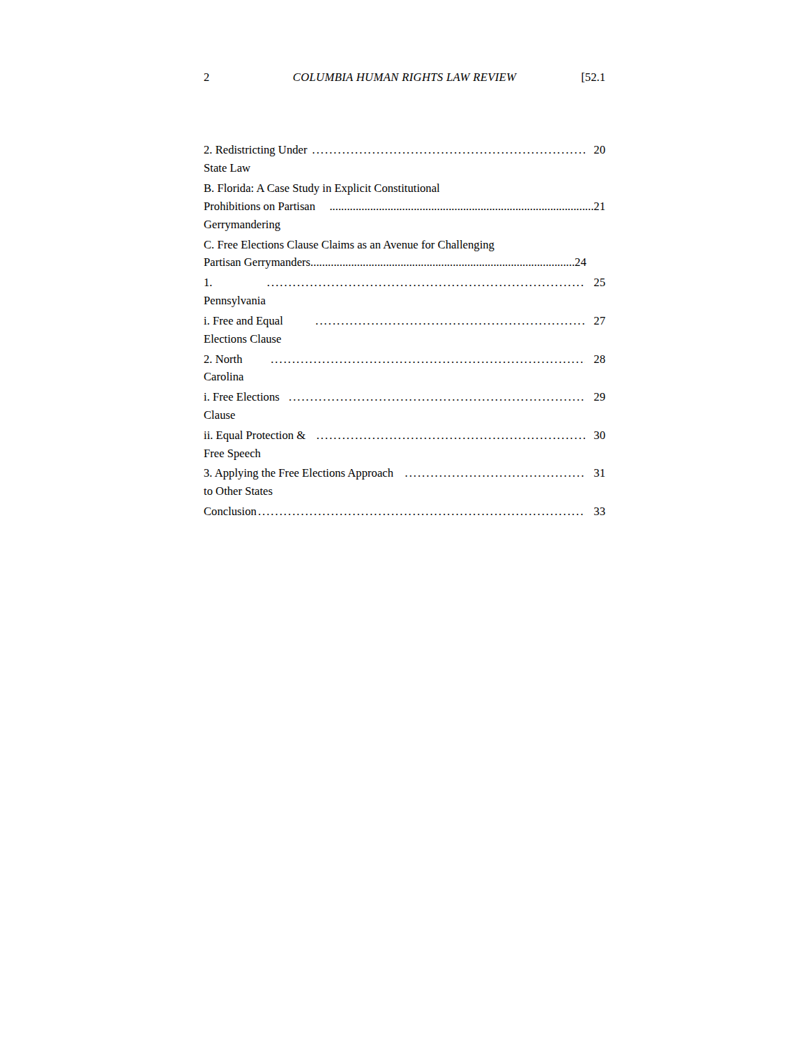2
COLUMBIA HUMAN RIGHTS LAW REVIEW
[52.1
2. Redistricting Under State Law ........................................................................................... 20
B. Florida: A Case Study in Explicit Constitutional Prohibitions on Partisan Gerrymandering ........................................................................................... 21
C. Free Elections Clause Claims as an Avenue for Challenging Partisan Gerrymanders ........................................................................................... 24
1. Pennsylvania ........................................................................................... 25
i. Free and Equal Elections Clause ........................................................................................... 27
2. North Carolina ........................................................................................... 28
i. Free Elections Clause ........................................................................................... 29
ii. Equal Protection & Free Speech ........................................................................................... 30
3. Applying the Free Elections Approach to Other States ....................................................... 31
Conclusion ........................................................................................... 33